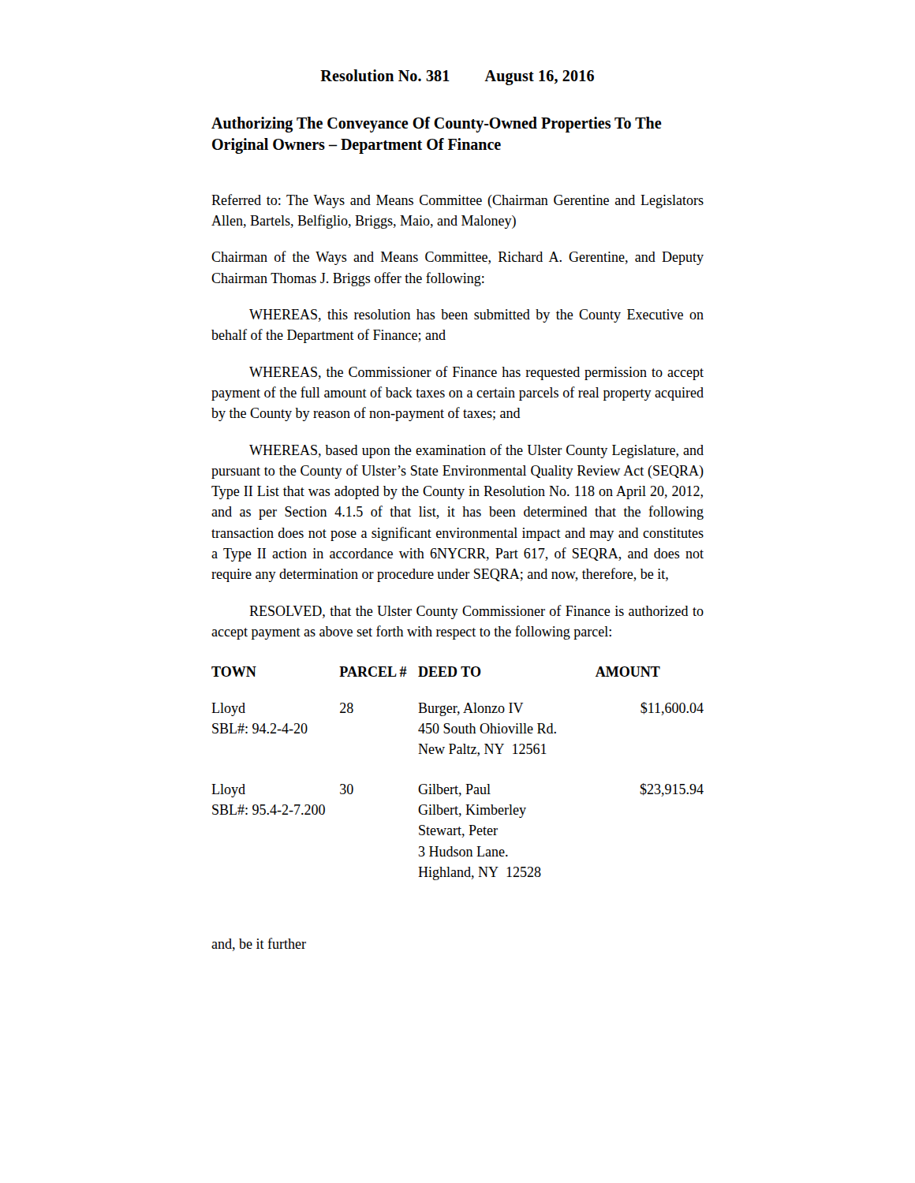Resolution No. 381 August 16, 2016
Authorizing The Conveyance Of County-Owned Properties To The Original Owners – Department Of Finance
Referred to: The Ways and Means Committee (Chairman Gerentine and Legislators Allen, Bartels, Belfiglio, Briggs, Maio, and Maloney)
Chairman of the Ways and Means Committee, Richard A. Gerentine, and Deputy Chairman Thomas J. Briggs offer the following:
WHEREAS, this resolution has been submitted by the County Executive on behalf of the Department of Finance; and
WHEREAS, the Commissioner of Finance has requested permission to accept payment of the full amount of back taxes on a certain parcels of real property acquired by the County by reason of non-payment of taxes; and
WHEREAS, based upon the examination of the Ulster County Legislature, and pursuant to the County of Ulster’s State Environmental Quality Review Act (SEQRA) Type II List that was adopted by the County in Resolution No. 118 on April 20, 2012, and as per Section 4.1.5 of that list, it has been determined that the following transaction does not pose a significant environmental impact and may and constitutes a Type II action in accordance with 6NYCRR, Part 617, of SEQRA, and does not require any determination or procedure under SEQRA; and now, therefore, be it,
RESOLVED, that the Ulster County Commissioner of Finance is authorized to accept payment as above set forth with respect to the following parcel:
| TOWN | PARCEL # | DEED TO | AMOUNT |
| --- | --- | --- | --- |
| Lloyd SBL#: 94.2-4-20 | 28 | Burger, Alonzo IV 450 South Ohioville Rd. New Paltz, NY 12561 | $11,600.04 |
| Lloyd SBL#: 95.4-2-7.200 | 30 | Gilbert, Paul Gilbert, Kimberley Stewart, Peter 3 Hudson Lane. Highland, NY 12528 | $23,915.94 |
and, be it further